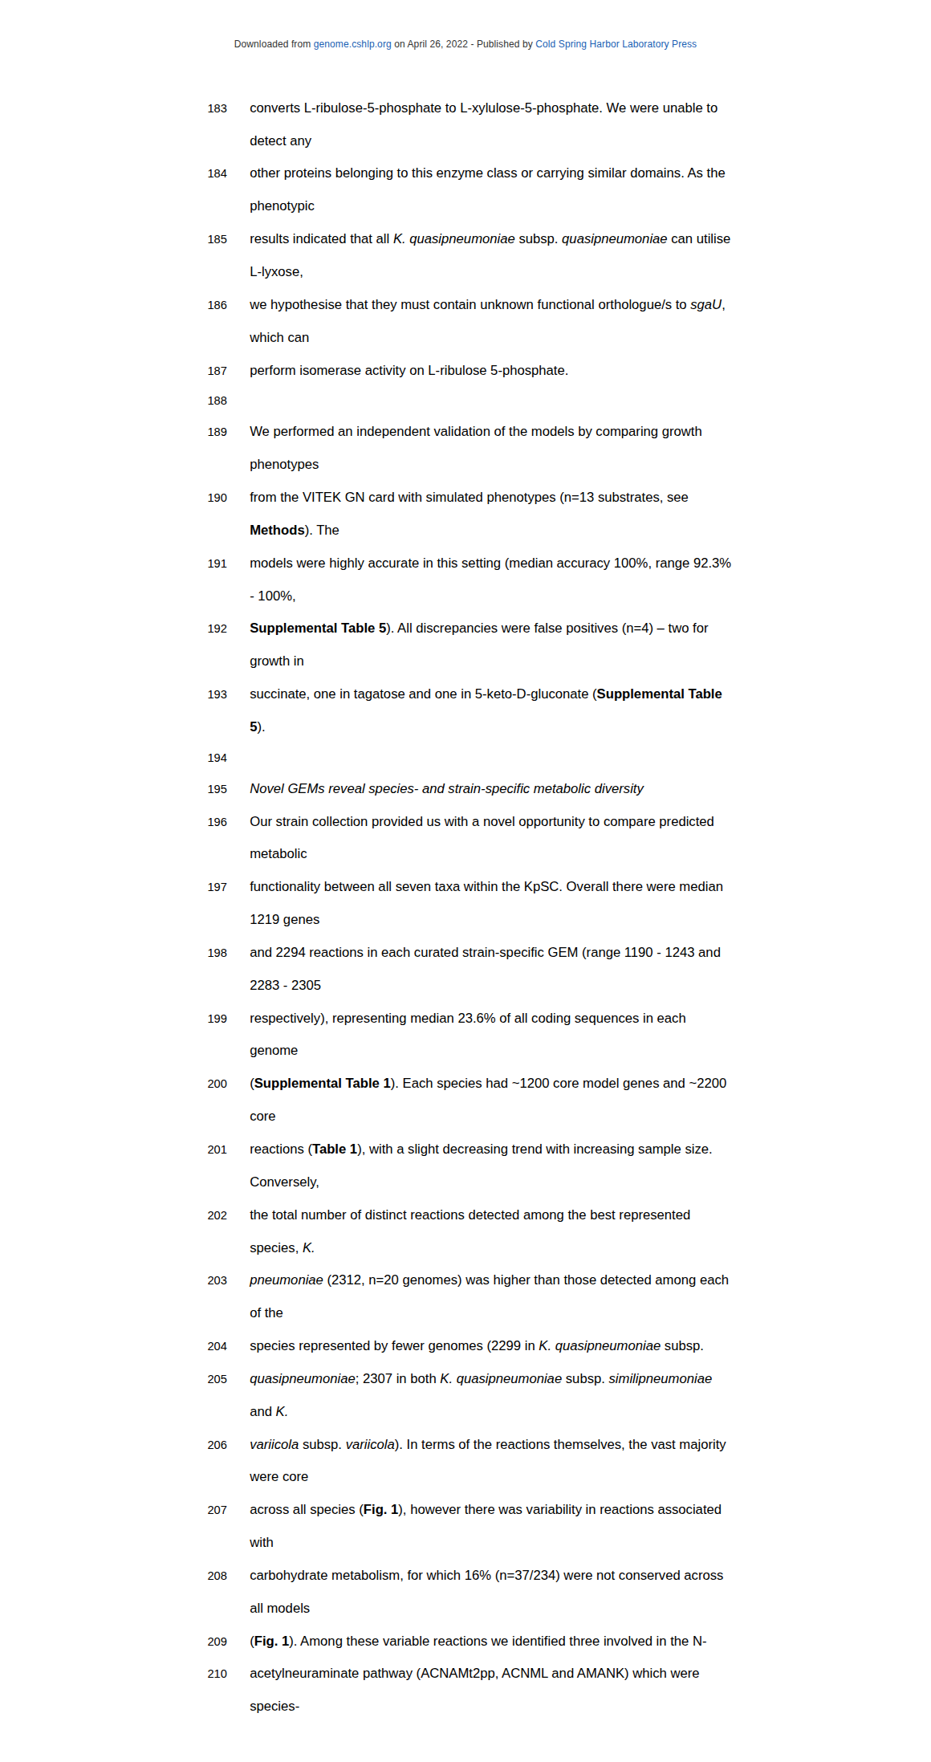Downloaded from genome.cshlp.org on April 26, 2022 - Published by Cold Spring Harbor Laboratory Press
183 converts L-ribulose-5-phosphate to L-xylulose-5-phosphate. We were unable to detect any
184 other proteins belonging to this enzyme class or carrying similar domains. As the phenotypic
185 results indicated that all K. quasipneumoniae subsp. quasipneumoniae can utilise L-lyxose,
186 we hypothesise that they must contain unknown functional orthologue/s to sgaU, which can
187 perform isomerase activity on L-ribulose 5-phosphate.
188
189 We performed an independent validation of the models by comparing growth phenotypes
190 from the VITEK GN card with simulated phenotypes (n=13 substrates, see Methods). The
191 models were highly accurate in this setting (median accuracy 100%, range 92.3% - 100%,
192 Supplemental Table 5). All discrepancies were false positives (n=4) – two for growth in
193 succinate, one in tagatose and one in 5-keto-D-gluconate (Supplemental Table 5).
194
195 Novel GEMs reveal species- and strain-specific metabolic diversity
196 Our strain collection provided us with a novel opportunity to compare predicted metabolic
197 functionality between all seven taxa within the KpSC. Overall there were median 1219 genes
198 and 2294 reactions in each curated strain-specific GEM (range 1190 - 1243 and 2283 - 2305
199 respectively), representing median 23.6% of all coding sequences in each genome
200(Supplemental Table 1). Each species had ~1200 core model genes and ~2200 core
201 reactions (Table 1), with a slight decreasing trend with increasing sample size. Conversely,
202 the total number of distinct reactions detected among the best represented species, K.
203 pneumoniae (2312, n=20 genomes) was higher than those detected among each of the
204 species represented by fewer genomes (2299 in K. quasipneumoniae subsp.
205 quasipneumoniae; 2307 in both K. quasipneumoniae subsp. similipneumoniae and K.
206 variicola subsp. variicola). In terms of the reactions themselves, the vast majority were core
207 across all species (Fig. 1), however there was variability in reactions associated with
208 carbohydrate metabolism, for which 16% (n=37/234) were not conserved across all models
209(Fig. 1). Among these variable reactions we identified three involved in the N-
210 acetylneuraminate pathway (ACNAMt2pp, ACNML and AMANK) which were species-